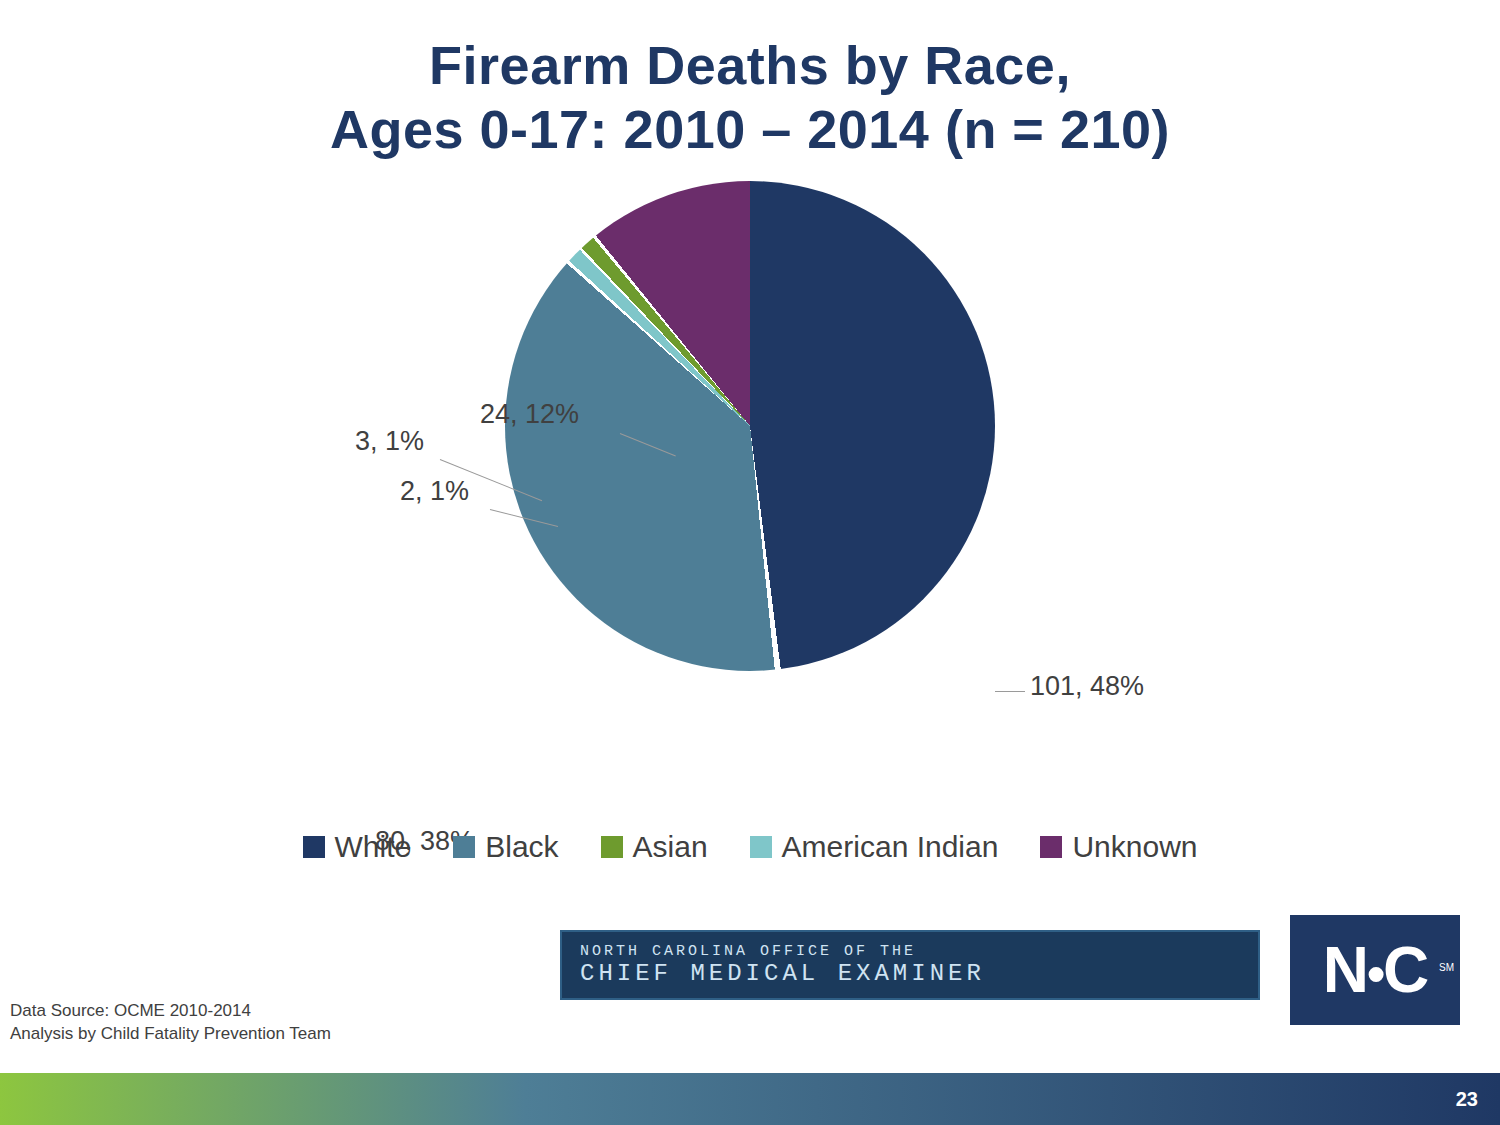Firearm Deaths by Race,
Ages 0-17: 2010 – 2014 (n = 210)
101, 48% 80, 38% 24, 12% 3, 1% 2, 1%
White Black Asian American Indian Unknown
NORTH CAROLINA OFFICE OF THE CHIEF MEDICAL EXAMINER
N•CSM
Data Source: OCME 2010-2014
Analysis by Child Fatality Prevention Team
23